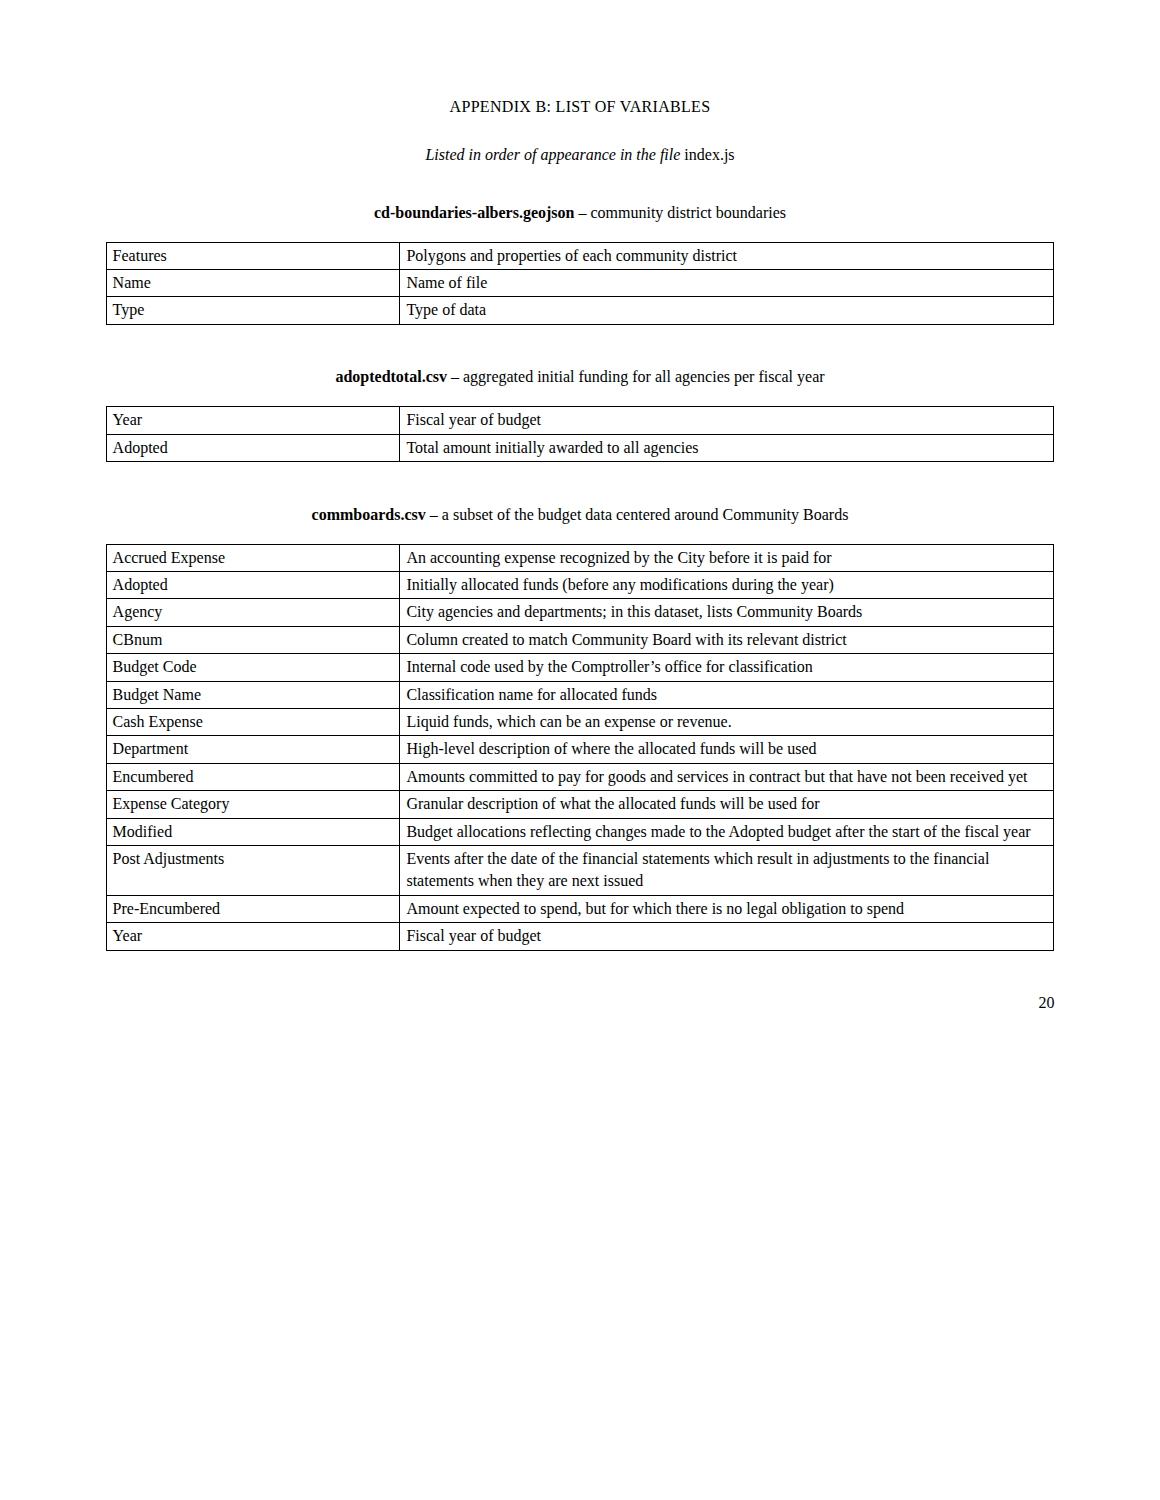APPENDIX B: LIST OF VARIABLES
Listed in order of appearance in the file index.js
cd-boundaries-albers.geojson – community district boundaries
| Features | Polygons and properties of each community district |
| Name | Name of file |
| Type | Type of data |
adoptedtotal.csv – aggregated initial funding for all agencies per fiscal year
| Year | Fiscal year of budget |
| Adopted | Total amount initially awarded to all agencies |
commboards.csv – a subset of the budget data centered around Community Boards
| Accrued Expense | An accounting expense recognized by the City before it is paid for |
| Adopted | Initially allocated funds (before any modifications during the year) |
| Agency | City agencies and departments; in this dataset, lists Community Boards |
| CBnum | Column created to match Community Board with its relevant district |
| Budget Code | Internal code used by the Comptroller’s office for classification |
| Budget Name | Classification name for allocated funds |
| Cash Expense | Liquid funds, which can be an expense or revenue. |
| Department | High-level description of where the allocated funds will be used |
| Encumbered | Amounts committed to pay for goods and services in contract but that have not been received yet |
| Expense Category | Granular description of what the allocated funds will be used for |
| Modified | Budget allocations reflecting changes made to the Adopted budget after the start of the fiscal year |
| Post Adjustments | Events after the date of the financial statements which result in adjustments to the financial statements when they are next issued |
| Pre-Encumbered | Amount expected to spend, but for which there is no legal obligation to spend |
| Year | Fiscal year of budget |
20